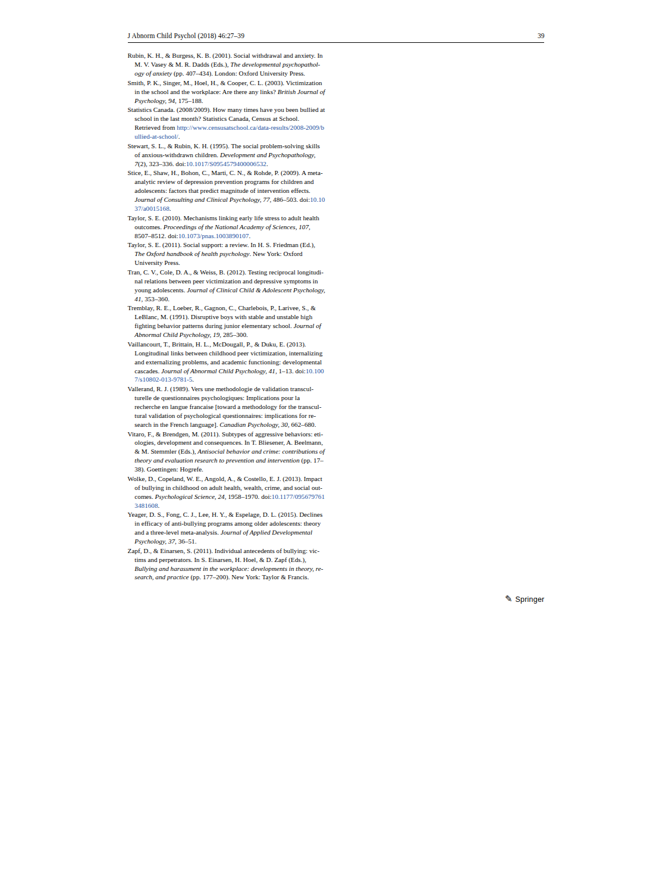J Abnorm Child Psychol (2018) 46:27–39 39
Rubin, K. H., & Burgess, K. B. (2001). Social withdrawal and anxiety. In M. V. Vasey & M. R. Dadds (Eds.), The developmental psychopathology of anxiety (pp. 407–434). London: Oxford University Press.
Smith, P. K., Singer, M., Hoel, H., & Cooper, C. L. (2003). Victimization in the school and the workplace: Are there any links? British Journal of Psychology, 94, 175–188.
Statistics Canada. (2008/2009). How many times have you been bullied at school in the last month? Statistics Canada, Census at School. Retrieved from http://www.censusatschool.ca/data-results/2008-2009/bullied-at-school/.
Stewart, S. L., & Rubin, K. H. (1995). The social problem-solving skills of anxious-withdrawn children. Development and Psychopathology, 7(2), 323–336. doi:10.1017/S0954579400006532.
Stice, E., Shaw, H., Bohon, C., Marti, C. N., & Rohde, P. (2009). A meta-analytic review of depression prevention programs for children and adolescents: factors that predict magnitude of intervention effects. Journal of Consulting and Clinical Psychology, 77, 486–503. doi:10.1037/a0015168.
Taylor, S. E. (2010). Mechanisms linking early life stress to adult health outcomes. Proceedings of the National Academy of Sciences, 107, 8507–8512. doi:10.1073/pnas.1003890107.
Taylor, S. E. (2011). Social support: a review. In H. S. Friedman (Ed.), The Oxford handbook of health psychology. New York: Oxford University Press.
Tran, C. V., Cole, D. A., & Weiss, B. (2012). Testing reciprocal longitudinal relations between peer victimization and depressive symptoms in young adolescents. Journal of Clinical Child & Adolescent Psychology, 41, 353–360.
Tremblay, R. E., Loeber, R., Gagnon, C., Charlebois, P., Larivee, S., & LeBlanc, M. (1991). Disruptive boys with stable and unstable high fighting behavior patterns during junior elementary school. Journal of Abnormal Child Psychology, 19, 285–300.
Vaillancourt, T., Brittain, H. L., McDougall, P., & Duku, E. (2013). Longitudinal links between childhood peer victimization, internalizing and externalizing problems, and academic functioning: developmental cascades. Journal of Abnormal Child Psychology, 41, 1–13. doi:10.1007/s10802-013-9781-5.
Vallerand, R. J. (1989). Vers une methodologie de validation transculturelle de questionnaires psychologiques: Implications pour la recherche en langue francaise [toward a methodology for the transcultural validation of psychological questionnaires: implications for research in the French language]. Canadian Psychology, 30, 662–680.
Vitaro, F., & Brendgen, M. (2011). Subtypes of aggressive behaviors: etiologies, development and consequences. In T. Bliesener, A. Beelmann, & M. Stemmler (Eds.), Antisocial behavior and crime: contributions of theory and evaluation research to prevention and intervention (pp. 17–38). Goettingen: Hogrefe.
Wolke, D., Copeland, W. E., Angold, A., & Costello, E. J. (2013). Impact of bullying in childhood on adult health, wealth, crime, and social outcomes. Psychological Science, 24, 1958–1970. doi:10.1177/0956797613481608.
Yeager, D. S., Fong, C. J., Lee, H. Y., & Espelage, D. L. (2015). Declines in efficacy of anti-bullying programs among older adolescents: theory and a three-level meta-analysis. Journal of Applied Developmental Psychology, 37, 36–51.
Zapf, D., & Einarsen, S. (2011). Individual antecedents of bullying: victims and perpetrators. In S. Einarsen, H. Hoel, & D. Zapf (Eds.), Bullying and harassment in the workplace: developments in theory, research, and practice (pp. 177–200). New York: Taylor & Francis.
✎ Springer